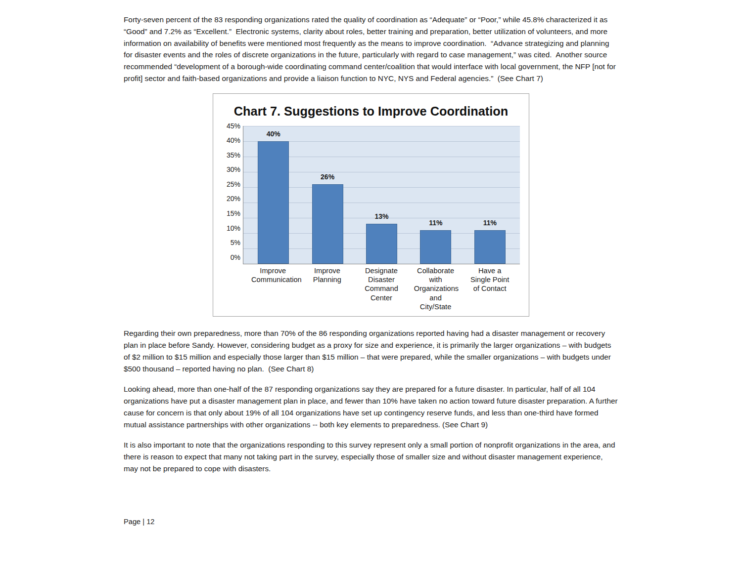Forty-seven percent of the 83 responding organizations rated the quality of coordination as “Adequate” or “Poor,” while 45.8% characterized it as “Good” and 7.2% as “Excellent.” Electronic systems, clarity about roles, better training and preparation, better utilization of volunteers, and more information on availability of benefits were mentioned most frequently as the means to improve coordination. “Advance strategizing and planning for disaster events and the roles of discrete organizations in the future, particularly with regard to case management,” was cited. Another source recommended “development of a borough-wide coordinating command center/coalition that would interface with local government, the NFP [not for profit] sector and faith-based organizations and provide a liaison function to NYC, NYS and Federal agencies.” (See Chart 7)
Chart 7. Suggestions to Improve Coordination
45% 40% 35% 30% 25% 20% 15% 10% 5% 0%
40%
26%
13%
11%
11%
Improve Communication
Improve Planning
Designate Disaster Command Center
Collaborate with Organizations and City/State
Have a Single Point of Contact
Regarding their own preparedness, more than 70% of the 86 responding organizations reported having had a disaster management or recovery plan in place before Sandy. However, considering budget as a proxy for size and experience, it is primarily the larger organizations – with budgets of $2 million to $15 million and especially those larger than $15 million – that were prepared, while the smaller organizations – with budgets under $500 thousand – reported having no plan. (See Chart 8)
Looking ahead, more than one-half of the 87 responding organizations say they are prepared for a future disaster. In particular, half of all 104 organizations have put a disaster management plan in place, and fewer than 10% have taken no action toward future disaster preparation. A further cause for concern is that only about 19% of all 104 organizations have set up contingency reserve funds, and less than one-third have formed mutual assistance partnerships with other organizations -- both key elements to preparedness. (See Chart 9)
It is also important to note that the organizations responding to this survey represent only a small portion of nonprofit organizations in the area, and there is reason to expect that many not taking part in the survey, especially those of smaller size and without disaster management experience, may not be prepared to cope with disasters.
Page | 12